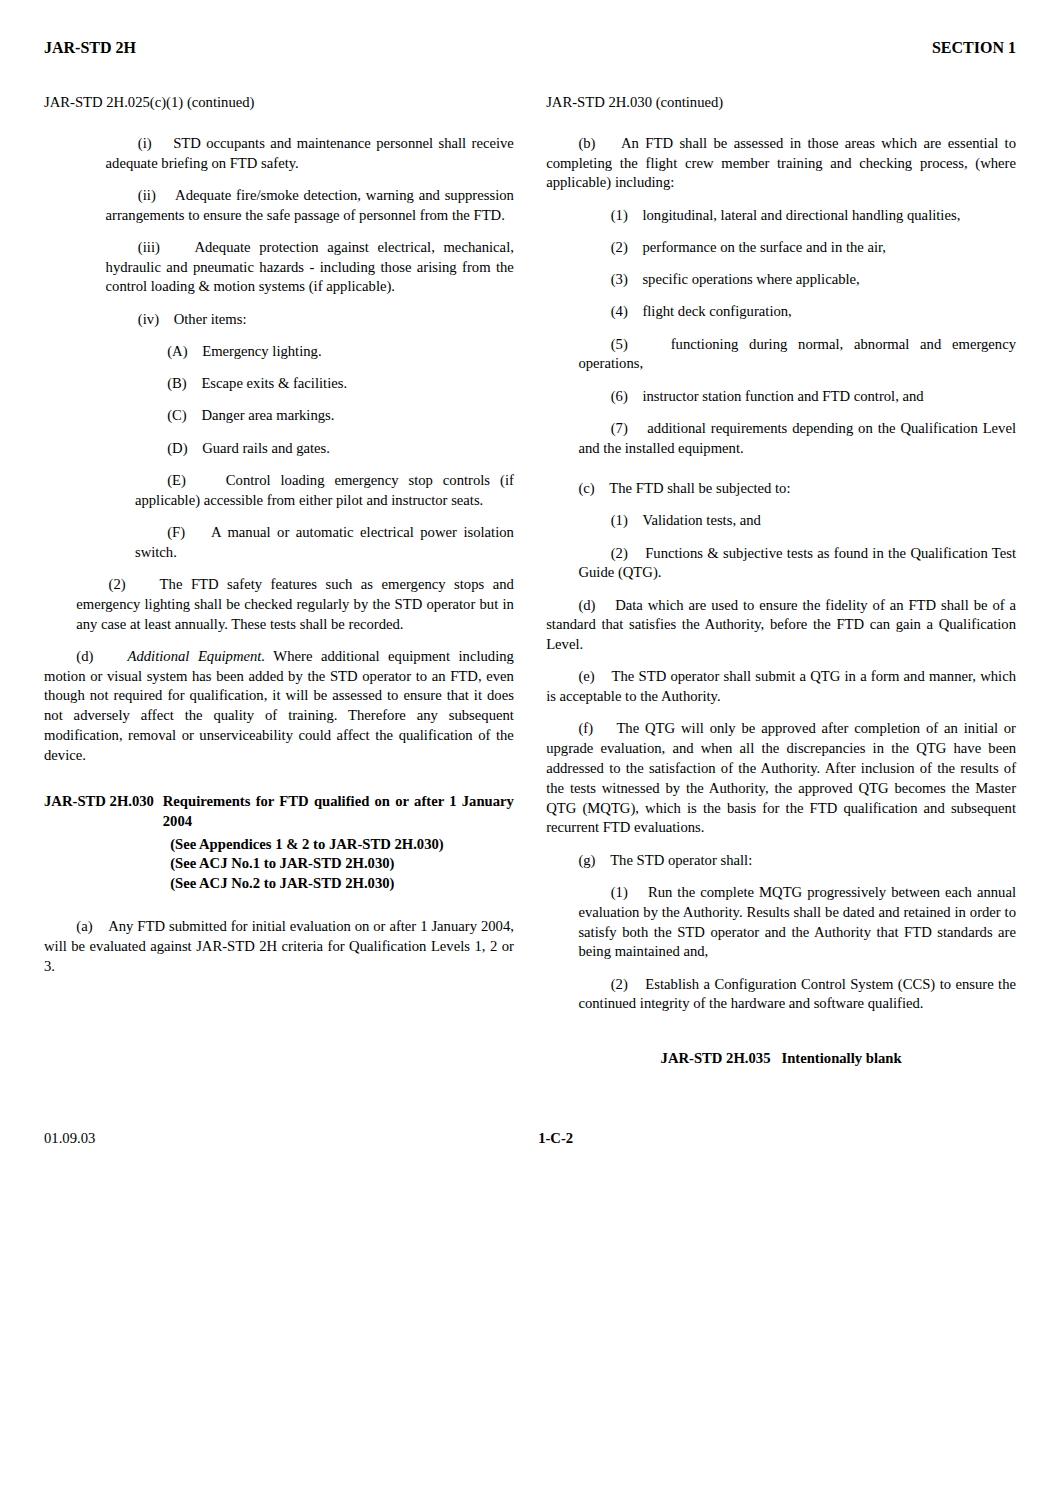JAR-STD 2H SECTION 1
JAR-STD 2H.025(c)(1) (continued)
(i) STD occupants and maintenance personnel shall receive adequate briefing on FTD safety.
(ii) Adequate fire/smoke detection, warning and suppression arrangements to ensure the safe passage of personnel from the FTD.
(iii) Adequate protection against electrical, mechanical, hydraulic and pneumatic hazards - including those arising from the control loading & motion systems (if applicable).
(iv) Other items:
(A) Emergency lighting.
(B) Escape exits & facilities.
(C) Danger area markings.
(D) Guard rails and gates.
(E) Control loading emergency stop controls (if applicable) accessible from either pilot and instructor seats.
(F) A manual or automatic electrical power isolation switch.
(2) The FTD safety features such as emergency stops and emergency lighting shall be checked regularly by the STD operator but in any case at least annually. These tests shall be recorded.
(d) Additional Equipment. Where additional equipment including motion or visual system has been added by the STD operator to an FTD, even though not required for qualification, it will be assessed to ensure that it does not adversely affect the quality of training. Therefore any subsequent modification, removal or unserviceability could affect the qualification of the device.
JAR-STD 2H.030 Requirements for FTD qualified on or after 1 January 2004
(See Appendices 1 & 2 to JAR-STD 2H.030)
(See ACJ No.1 to JAR-STD 2H.030)
(See ACJ No.2 to JAR-STD 2H.030)
(a) Any FTD submitted for initial evaluation on or after 1 January 2004, will be evaluated against JAR-STD 2H criteria for Qualification Levels 1, 2 or 3.
JAR-STD 2H.030 (continued)
(b) An FTD shall be assessed in those areas which are essential to completing the flight crew member training and checking process, (where applicable) including:
(1) longitudinal, lateral and directional handling qualities,
(2) performance on the surface and in the air,
(3) specific operations where applicable,
(4) flight deck configuration,
(5) functioning during normal, abnormal and emergency operations,
(6) instructor station function and FTD control, and
(7) additional requirements depending on the Qualification Level and the installed equipment.
(c) The FTD shall be subjected to:
(1) Validation tests, and
(2) Functions & subjective tests as found in the Qualification Test Guide (QTG).
(d) Data which are used to ensure the fidelity of an FTD shall be of a standard that satisfies the Authority, before the FTD can gain a Qualification Level.
(e) The STD operator shall submit a QTG in a form and manner, which is acceptable to the Authority.
(f) The QTG will only be approved after completion of an initial or upgrade evaluation, and when all the discrepancies in the QTG have been addressed to the satisfaction of the Authority. After inclusion of the results of the tests witnessed by the Authority, the approved QTG becomes the Master QTG (MQTG), which is the basis for the FTD qualification and subsequent recurrent FTD evaluations.
(g) The STD operator shall:
(1) Run the complete MQTG progressively between each annual evaluation by the Authority. Results shall be dated and retained in order to satisfy both the STD operator and the Authority that FTD standards are being maintained and,
(2) Establish a Configuration Control System (CCS) to ensure the continued integrity of the hardware and software qualified.
JAR-STD 2H.035 Intentionally blank
01.09.03 1-C-2